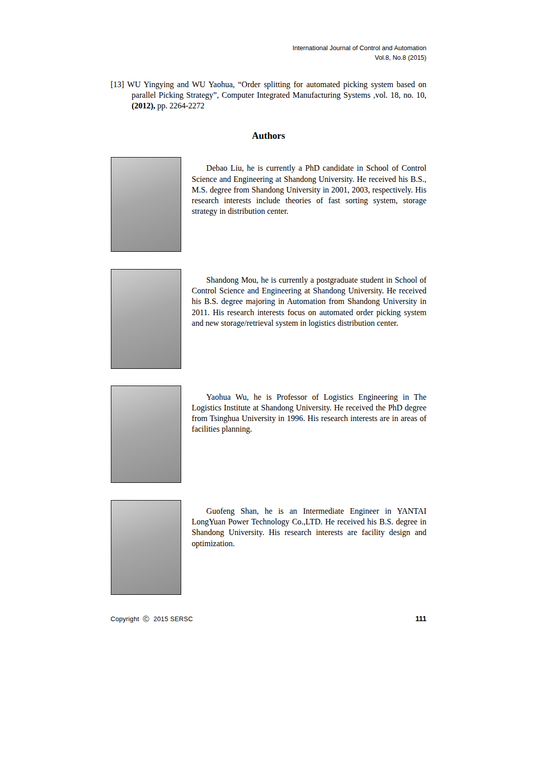International Journal of Control and Automation
Vol.8, No.8 (2015)
[13] WU Yingying and WU Yaohua, “Order splitting for automated picking system based on parallel Picking Strategy”, Computer Integrated Manufacturing Systems ,vol. 18, no. 10, (2012), pp. 2264-2272
Authors
Debao Liu, he is currently a PhD candidate in School of Control Science and Engineering at Shandong University. He received his B.S., M.S. degree from Shandong University in 2001, 2003, respectively. His research interests include theories of fast sorting system, storage strategy in distribution center.
Shandong Mou, he is currently a postgraduate student in School of Control Science and Engineering at Shandong University. He received his B.S. degree majoring in Automation from Shandong University in 2011. His research interests focus on automated order picking system and new storage/retrieval system in logistics distribution center.
Yaohua Wu, he is Professor of Logistics Engineering in The Logistics Institute at Shandong University. He received the PhD degree from Tsinghua University in 1996. His research interests are in areas of facilities planning.
Guofeng Shan, he is an Intermediate Engineer in YANTAI LongYuan Power Technology Co.,LTD. He received his B.S. degree in Shandong University. His research interests are facility design and optimization.
Copyright Ⓒ 2015 SERSC 111